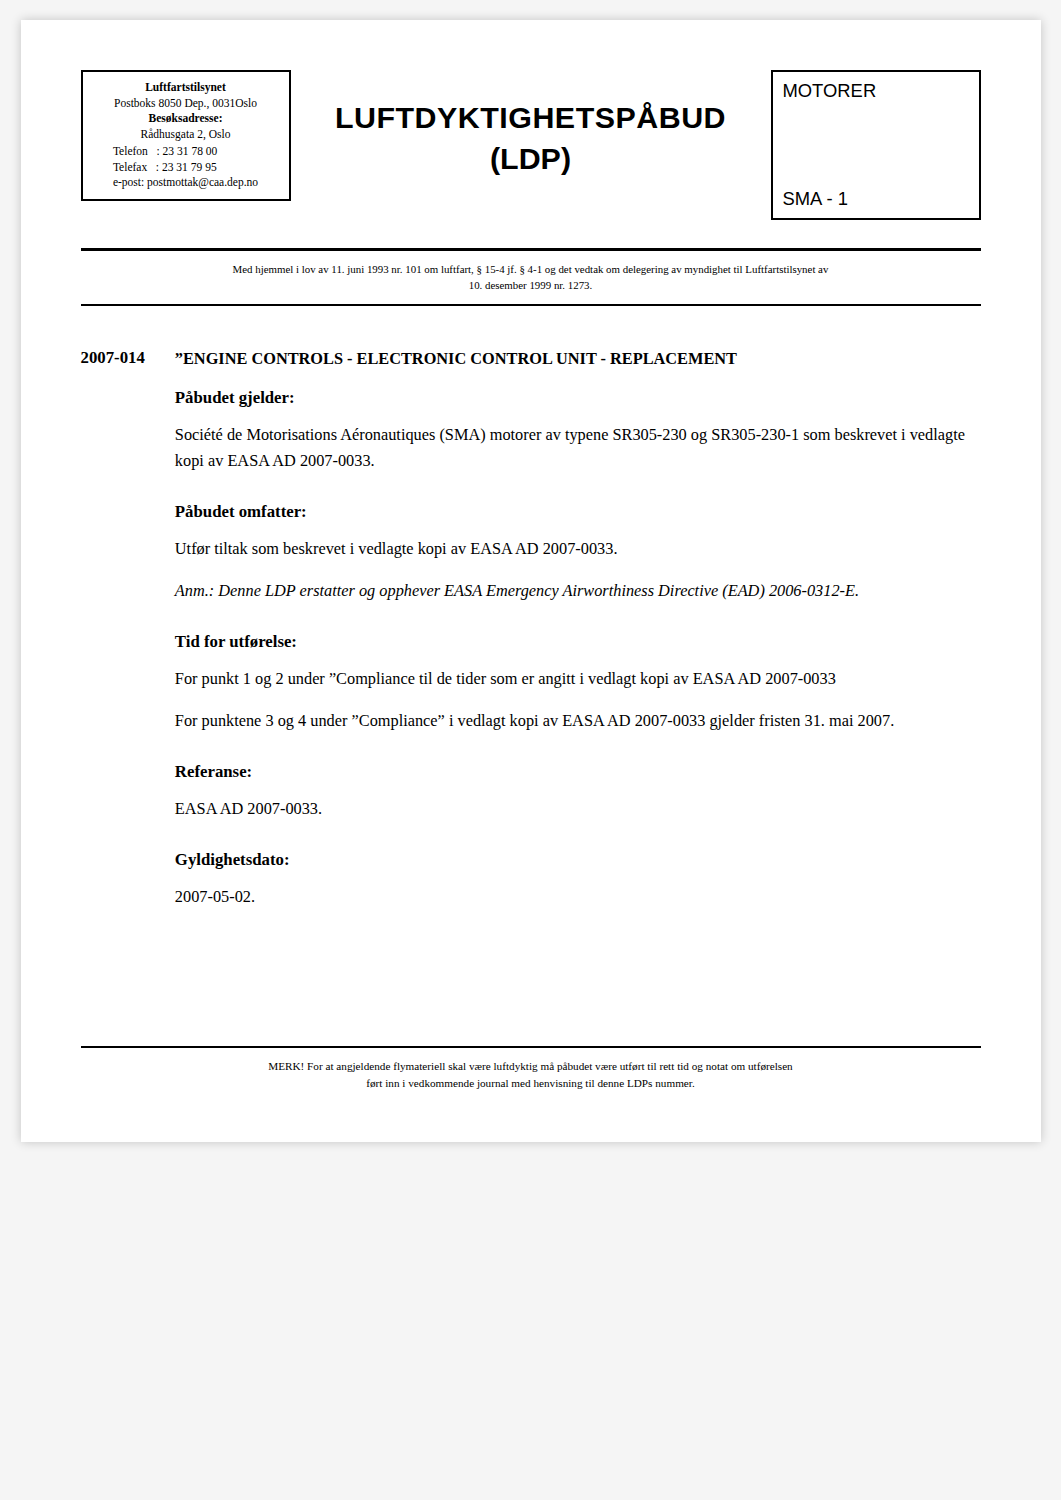Luftfartstilsynet
Postboks 8050 Dep., 0031Oslo
Besøksadresse:
Rådhusgata 2, Oslo
Telefon : 23 31 78 00
Telefax : 23 31 79 95
e-post: postmottak@caa.dep.no
LUFTDYKTIGHETSPÅBUD
(LDP)
MOTORER
SMA - 1
Med hjemmel i lov av 11. juni 1993 nr. 101 om luftfart, § 15-4 jf. § 4-1 og det vedtak om delegering av myndighet til Luftfartstilsynet av
10. desember 1999 nr. 1273.
2007-014
”ENGINE CONTROLS - ELECTRONIC CONTROL UNIT - REPLACEMENT
Påbudet gjelder:
Société de Motorisations Aéronautiques (SMA) motorer av typene SR305-230 og SR305-230-1 som beskrevet i vedlagte kopi av EASA AD 2007-0033.
Påbudet omfatter:
Utfør tiltak som beskrevet i vedlagte kopi av EASA AD 2007-0033.
Anm.: Denne LDP erstatter og opphever EASA Emergency Airworthiness Directive (EAD) 2006-0312-E.
Tid for utførelse:
For punkt 1 og 2 under ”Compliance til de tider som er angitt i vedlagt kopi av EASA AD 2007-0033
For punktene 3 og 4 under ”Compliance” i vedlagt kopi av EASA AD 2007-0033 gjelder fristen 31. mai 2007.
Referanse:
EASA AD 2007-0033.
Gyldighetsdato:
2007-05-02.
MERK! For at angjeldende flymateriell skal være luftdyktig må påbudet være utført til rett tid og notat om utførelsen
ført inn i vedkommende journal med henvisning til denne LDPs nummer.